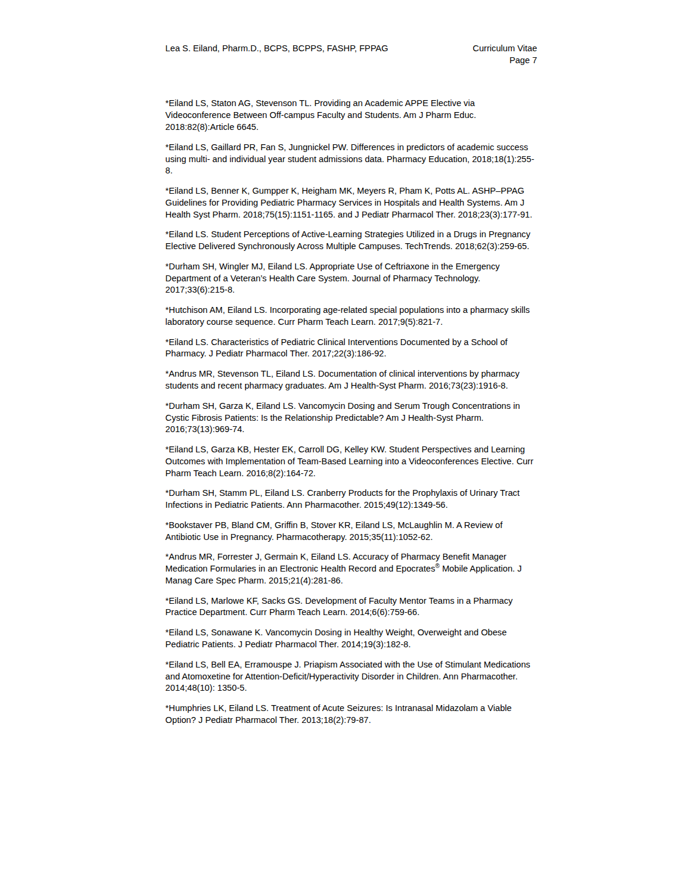Lea S. Eiland, Pharm.D., BCPS, BCPPS, FASHP, FPPAG
Curriculum Vitae
Page 7
*Eiland LS, Staton AG, Stevenson TL. Providing an Academic APPE Elective via Videoconference Between Off-campus Faculty and Students. Am J Pharm Educ. 2018:82(8):Article 6645.
*Eiland LS, Gaillard PR, Fan S, Jungnickel PW. Differences in predictors of academic success using multi- and individual year student admissions data. Pharmacy Education, 2018;18(1):255-8.
*Eiland LS, Benner K, Gumpper K, Heigham MK, Meyers R, Pham K, Potts AL. ASHP–PPAG Guidelines for Providing Pediatric Pharmacy Services in Hospitals and Health Systems. Am J Health Syst Pharm. 2018;75(15):1151-1165. and J Pediatr Pharmacol Ther. 2018;23(3):177-91.
*Eiland LS. Student Perceptions of Active-Learning Strategies Utilized in a Drugs in Pregnancy Elective Delivered Synchronously Across Multiple Campuses. TechTrends. 2018;62(3):259-65.
*Durham SH, Wingler MJ, Eiland LS. Appropriate Use of Ceftriaxone in the Emergency Department of a Veteran’s Health Care System. Journal of Pharmacy Technology. 2017;33(6):215-8.
*Hutchison AM, Eiland LS. Incorporating age-related special populations into a pharmacy skills laboratory course sequence. Curr Pharm Teach Learn. 2017;9(5):821-7.
*Eiland LS. Characteristics of Pediatric Clinical Interventions Documented by a School of Pharmacy. J Pediatr Pharmacol Ther. 2017;22(3):186-92.
*Andrus MR, Stevenson TL, Eiland LS. Documentation of clinical interventions by pharmacy students and recent pharmacy graduates. Am J Health-Syst Pharm. 2016;73(23):1916-8.
*Durham SH, Garza K, Eiland LS. Vancomycin Dosing and Serum Trough Concentrations in Cystic Fibrosis Patients: Is the Relationship Predictable? Am J Health-Syst Pharm. 2016;73(13):969-74.
*Eiland LS, Garza KB, Hester EK, Carroll DG, Kelley KW. Student Perspectives and Learning Outcomes with Implementation of Team-Based Learning into a Videoconferences Elective. Curr Pharm Teach Learn. 2016;8(2):164-72.
*Durham SH, Stamm PL, Eiland LS. Cranberry Products for the Prophylaxis of Urinary Tract Infections in Pediatric Patients. Ann Pharmacother. 2015;49(12):1349-56.
*Bookstaver PB, Bland CM, Griffin B, Stover KR, Eiland LS, McLaughlin M. A Review of Antibiotic Use in Pregnancy. Pharmacotherapy. 2015;35(11):1052-62.
*Andrus MR, Forrester J, Germain K, Eiland LS. Accuracy of Pharmacy Benefit Manager Medication Formularies in an Electronic Health Record and Epocrates® Mobile Application. J Manag Care Spec Pharm. 2015;21(4):281-86.
*Eiland LS, Marlowe KF, Sacks GS. Development of Faculty Mentor Teams in a Pharmacy Practice Department. Curr Pharm Teach Learn. 2014;6(6):759-66.
*Eiland LS, Sonawane K. Vancomycin Dosing in Healthy Weight, Overweight and Obese Pediatric Patients. J Pediatr Pharmacol Ther. 2014;19(3):182-8.
*Eiland LS, Bell EA, Erramouspe J. Priapism Associated with the Use of Stimulant Medications and Atomoxetine for Attention-Deficit/Hyperactivity Disorder in Children. Ann Pharmacother. 2014;48(10): 1350-5.
*Humphries LK, Eiland LS. Treatment of Acute Seizures: Is Intranasal Midazolam a Viable Option? J Pediatr Pharmacol Ther. 2013;18(2):79-87.